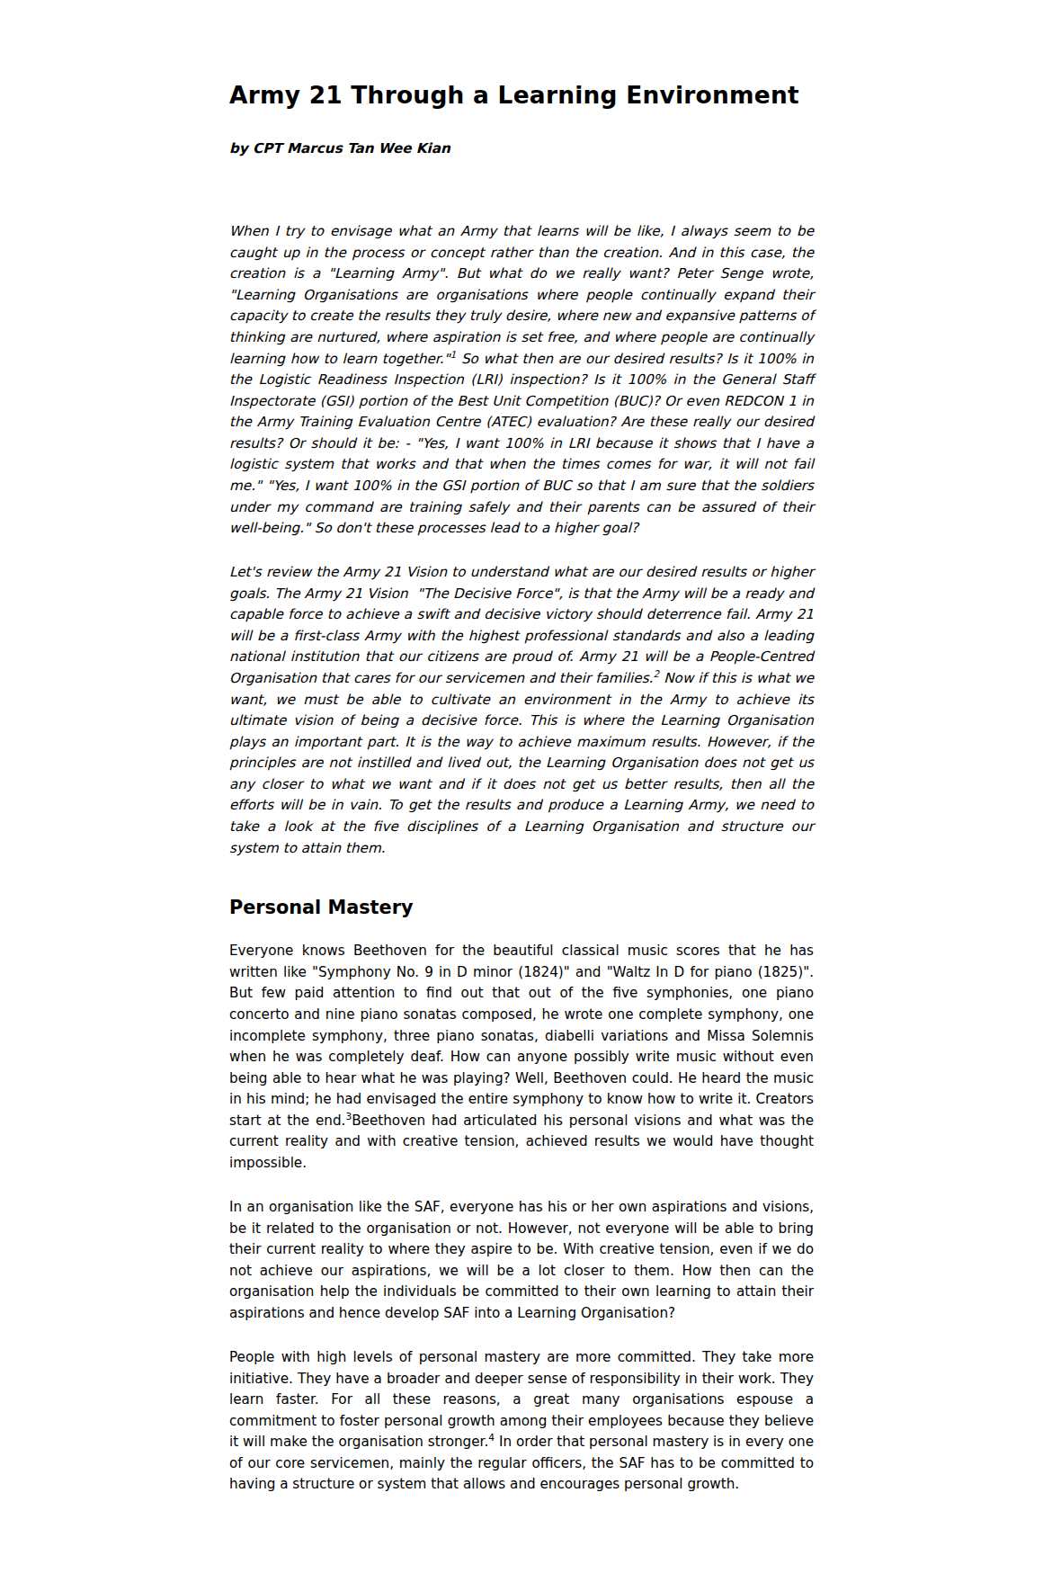Army 21 Through a Learning Environment
by CPT Marcus Tan Wee Kian
When I try to envisage what an Army that learns will be like, I always seem to be caught up in the process or concept rather than the creation. And in this case, the creation is a "Learning Army". But what do we really want? Peter Senge wrote, "Learning Organisations are organisations where people continually expand their capacity to create the results they truly desire, where new and expansive patterns of thinking are nurtured, where aspiration is set free, and where people are continually learning how to learn together."1 So what then are our desired results? Is it 100% in the Logistic Readiness Inspection (LRI) inspection? Is it 100% in the General Staff Inspectorate (GSI) portion of the Best Unit Competition (BUC)? Or even REDCON 1 in the Army Training Evaluation Centre (ATEC) evaluation? Are these really our desired results? Or should it be: - "Yes, I want 100% in LRI because it shows that I have a logistic system that works and that when the times comes for war, it will not fail me." "Yes, I want 100% in the GSI portion of BUC so that I am sure that the soldiers under my command are training safely and their parents can be assured of their well-being." So don't these processes lead to a higher goal?
Let's review the Army 21 Vision to understand what are our desired results or higher goals. The Army 21 Vision "The Decisive Force", is that the Army will be a ready and capable force to achieve a swift and decisive victory should deterrence fail. Army 21 will be a first-class Army with the highest professional standards and also a leading national institution that our citizens are proud of. Army 21 will be a People-Centred Organisation that cares for our servicemen and their families.2 Now if this is what we want, we must be able to cultivate an environment in the Army to achieve its ultimate vision of being a decisive force. This is where the Learning Organisation plays an important part. It is the way to achieve maximum results. However, if the principles are not instilled and lived out, the Learning Organisation does not get us any closer to what we want and if it does not get us better results, then all the efforts will be in vain. To get the results and produce a Learning Army, we need to take a look at the five disciplines of a Learning Organisation and structure our system to attain them.
Personal Mastery
Everyone knows Beethoven for the beautiful classical music scores that he has written like "Symphony No. 9 in D minor (1824)" and "Waltz In D for piano (1825)". But few paid attention to find out that out of the five symphonies, one piano concerto and nine piano sonatas composed, he wrote one complete symphony, one incomplete symphony, three piano sonatas, diabelli variations and Missa Solemnis when he was completely deaf. How can anyone possibly write music without even being able to hear what he was playing? Well, Beethoven could. He heard the music in his mind; he had envisaged the entire symphony to know how to write it. Creators start at the end.3Beethoven had articulated his personal visions and what was the current reality and with creative tension, achieved results we would have thought impossible.
In an organisation like the SAF, everyone has his or her own aspirations and visions, be it related to the organisation or not. However, not everyone will be able to bring their current reality to where they aspire to be. With creative tension, even if we do not achieve our aspirations, we will be a lot closer to them. How then can the organisation help the individuals be committed to their own learning to attain their aspirations and hence develop SAF into a Learning Organisation?
People with high levels of personal mastery are more committed. They take more initiative. They have a broader and deeper sense of responsibility in their work. They learn faster. For all these reasons, a great many organisations espouse a commitment to foster personal growth among their employees because they believe it will make the organisation stronger.4 In order that personal mastery is in every one of our core servicemen, mainly the regular officers, the SAF has to be committed to having a structure or system that allows and encourages personal growth.